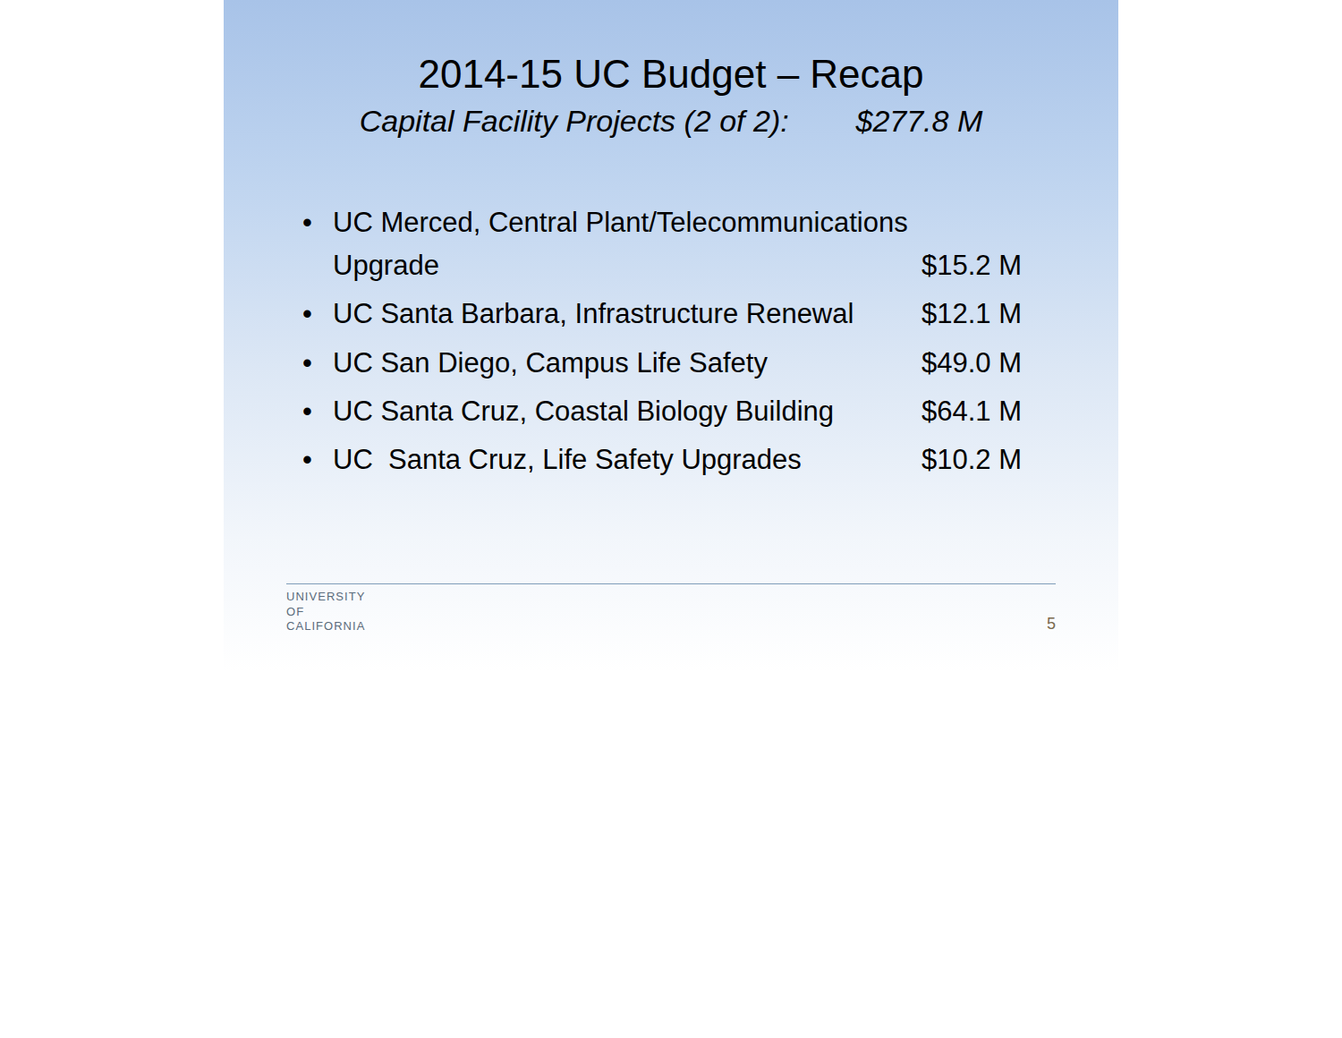2014-15 UC Budget – Recap
Capital Facility Projects (2 of 2): $277.8 M
UC Merced, Central Plant/Telecommunications
Upgrade
$15.2 M
UC Santa Barbara, Infrastructure Renewal
$12.1 M
UC San Diego, Campus Life Safety
$49.0 M
UC Santa Cruz, Coastal Biology Building
$64.1 M
UC Santa Cruz, Life Safety Upgrades
$10.2 M
University
of
California
5